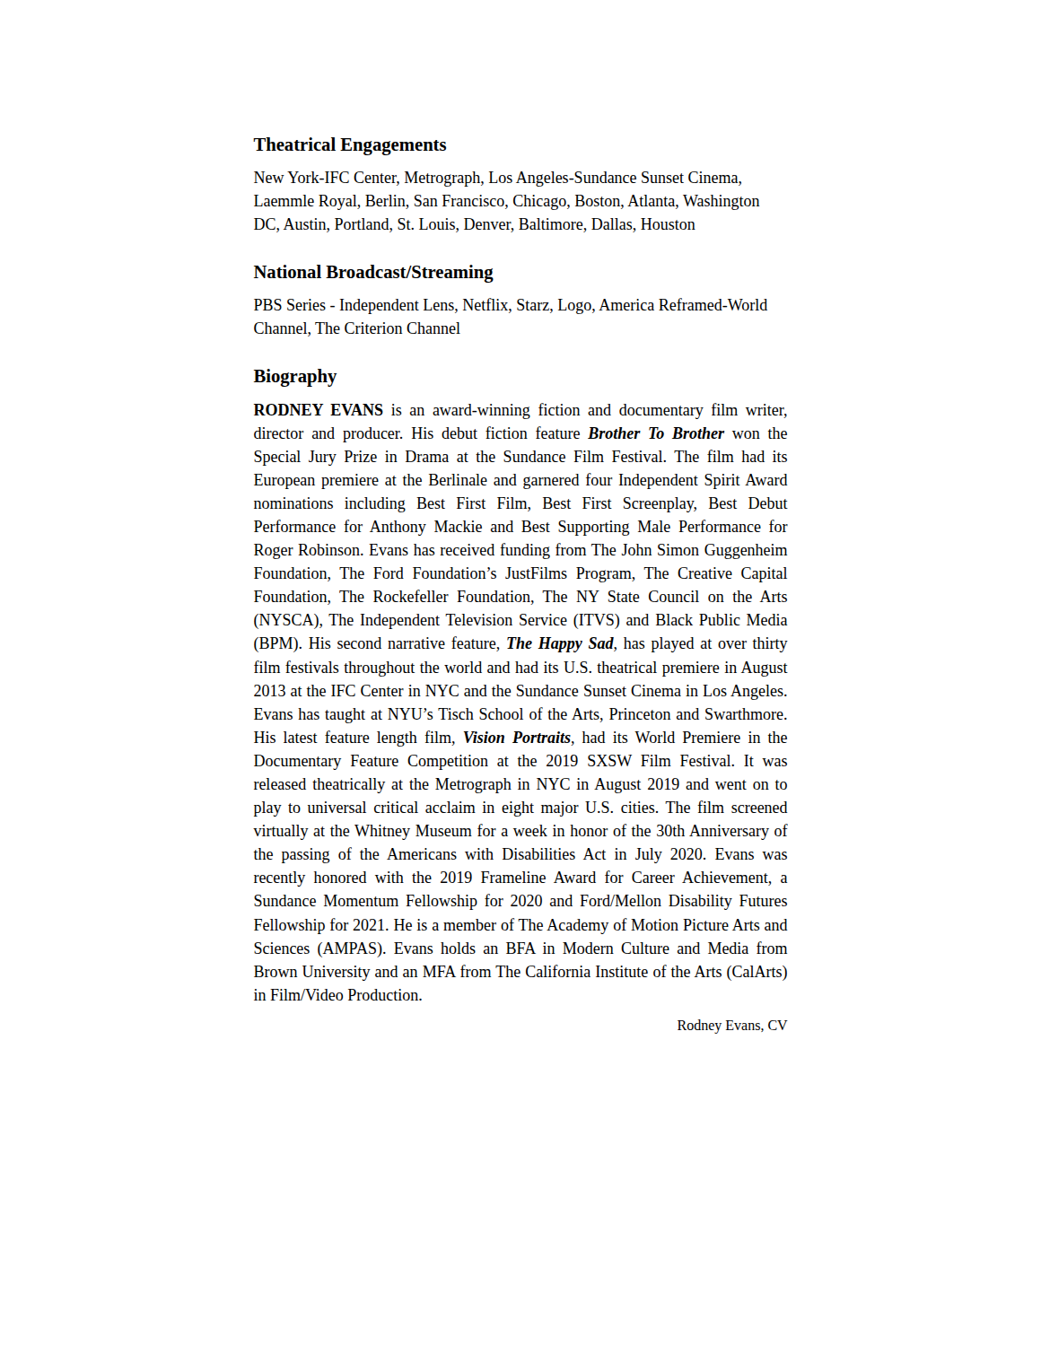Theatrical Engagements
New York-IFC Center, Metrograph, Los Angeles-Sundance Sunset Cinema, Laemmle Royal, Berlin, San Francisco, Chicago, Boston, Atlanta, Washington DC, Austin, Portland, St. Louis, Denver, Baltimore, Dallas, Houston
National Broadcast/Streaming
PBS Series - Independent Lens, Netflix, Starz, Logo, America Reframed-World Channel, The Criterion Channel
Biography
RODNEY EVANS is an award-winning fiction and documentary film writer, director and producer. His debut fiction feature Brother To Brother won the Special Jury Prize in Drama at the Sundance Film Festival. The film had its European premiere at the Berlinale and garnered four Independent Spirit Award nominations including Best First Film, Best First Screenplay, Best Debut Performance for Anthony Mackie and Best Supporting Male Performance for Roger Robinson. Evans has received funding from The John Simon Guggenheim Foundation, The Ford Foundation’s JustFilms Program, The Creative Capital Foundation, The Rockefeller Foundation, The NY State Council on the Arts (NYSCA), The Independent Television Service (ITVS) and Black Public Media (BPM). His second narrative feature, The Happy Sad, has played at over thirty film festivals throughout the world and had its U.S. theatrical premiere in August 2013 at the IFC Center in NYC and the Sundance Sunset Cinema in Los Angeles. Evans has taught at NYU’s Tisch School of the Arts, Princeton and Swarthmore. His latest feature length film, Vision Portraits, had its World Premiere in the Documentary Feature Competition at the 2019 SXSW Film Festival. It was released theatrically at the Metrograph in NYC in August 2019 and went on to play to universal critical acclaim in eight major U.S. cities. The film screened virtually at the Whitney Museum for a week in honor of the 30th Anniversary of the passing of the Americans with Disabilities Act in July 2020. Evans was recently honored with the 2019 Frameline Award for Career Achievement, a Sundance Momentum Fellowship for 2020 and Ford/Mellon Disability Futures Fellowship for 2021. He is a member of The Academy of Motion Picture Arts and Sciences (AMPAS). Evans holds an BFA in Modern Culture and Media from Brown University and an MFA from The California Institute of the Arts (CalArts) in Film/Video Production.
Rodney Evans, CV